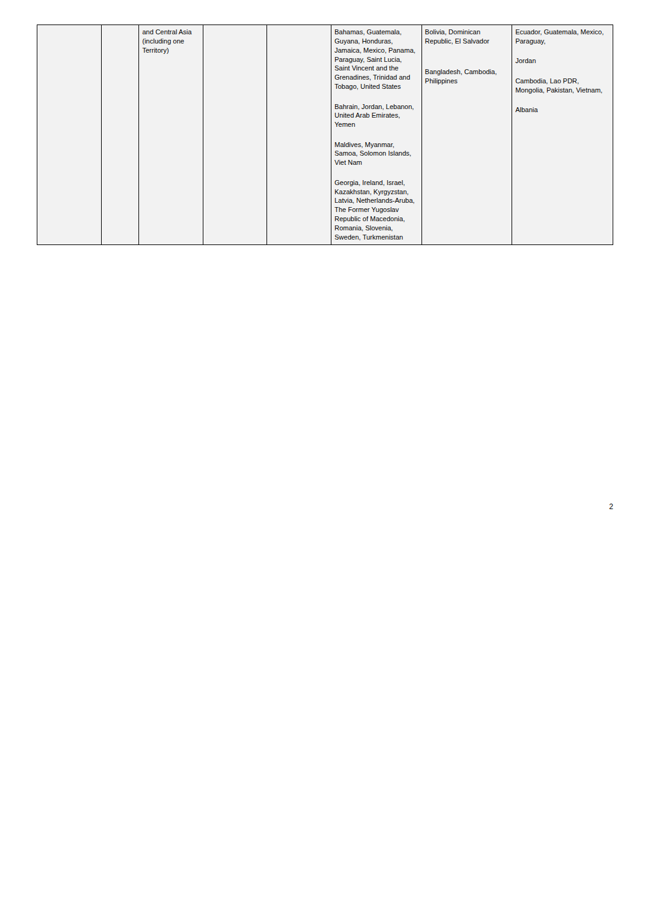| | | and Central Asia (including one Territory) | | | Bahamas, Guatemala, Guyana, Honduras, Jamaica, Mexico, Panama, Paraguay, Saint Lucia, Saint Vincent and the Grenadines, Trinidad and Tobago, United States Bahrain, Jordan, Lebanon, United Arab Emirates, Yemen Maldives, Myanmar, Samoa, Solomon Islands, Viet Nam Georgia, Ireland, Israel, Kazakhstan, Kyrgyzstan, Latvia, Netherlands-Aruba, The Former Yugoslav Republic of Macedonia, Romania, Slovenia, Sweden, Turkmenistan | Bolivia, Dominican Republic, El Salvador Bangladesh, Cambodia, Philippines | Ecuador, Guatemala, Mexico, Paraguay, Jordan Cambodia, Lao PDR, Mongolia, Pakistan, Vietnam, Albania |
2